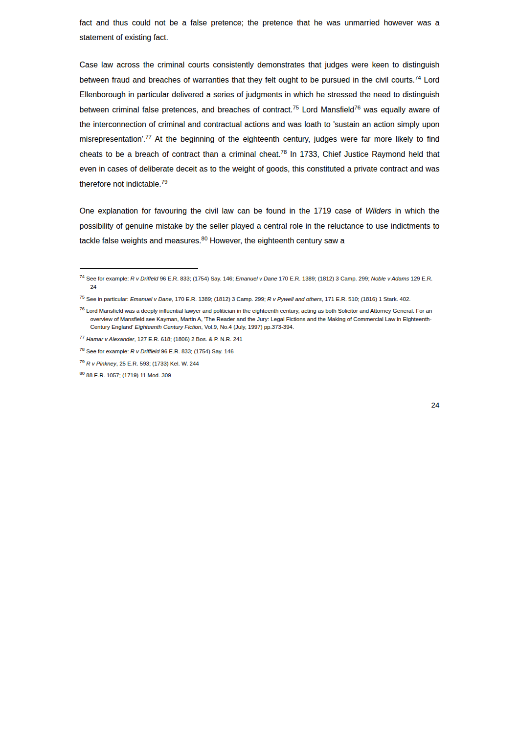fact and thus could not be a false pretence; the pretence that he was unmarried however was a statement of existing fact.
Case law across the criminal courts consistently demonstrates that judges were keen to distinguish between fraud and breaches of warranties that they felt ought to be pursued in the civil courts.74 Lord Ellenborough in particular delivered a series of judgments in which he stressed the need to distinguish between criminal false pretences, and breaches of contract.75 Lord Mansfield76 was equally aware of the interconnection of criminal and contractual actions and was loath to 'sustain an action simply upon misrepresentation'.77 At the beginning of the eighteenth century, judges were far more likely to find cheats to be a breach of contract than a criminal cheat.78 In 1733, Chief Justice Raymond held that even in cases of deliberate deceit as to the weight of goods, this constituted a private contract and was therefore not indictable.79
One explanation for favouring the civil law can be found in the 1719 case of Wilders in which the possibility of genuine mistake by the seller played a central role in the reluctance to use indictments to tackle false weights and measures.80 However, the eighteenth century saw a
74 See for example: R v Driffeld 96 E.R. 833; (1754) Say. 146; Emanuel v Dane 170 E.R. 1389; (1812) 3 Camp. 299; Noble v Adams 129 E.R. 24
75 See in particular: Emanuel v Dane, 170 E.R. 1389; (1812) 3 Camp. 299; R v Pywell and others, 171 E.R. 510; (1816) 1 Stark. 402.
76 Lord Mansfield was a deeply influential lawyer and politician in the eighteenth century, acting as both Solicitor and Attorney General. For an overview of Mansfield see Kayman, Martin A, 'The Reader and the Jury: Legal Fictions and the Making of Commercial Law in Eighteenth-Century England' Eighteenth Century Fiction, Vol.9, No.4 (July, 1997) pp.373-394.
77 Hamar v Alexander, 127 E.R. 618; (1806) 2 Bos. & P. N.R. 241
78 See for example: R v Driffield 96 E.R. 833; (1754) Say. 146
79 R v Pinkney, 25 E.R. 593; (1733) Kel. W. 244
8088 E.R. 1057; (1719) 11 Mod. 309
24